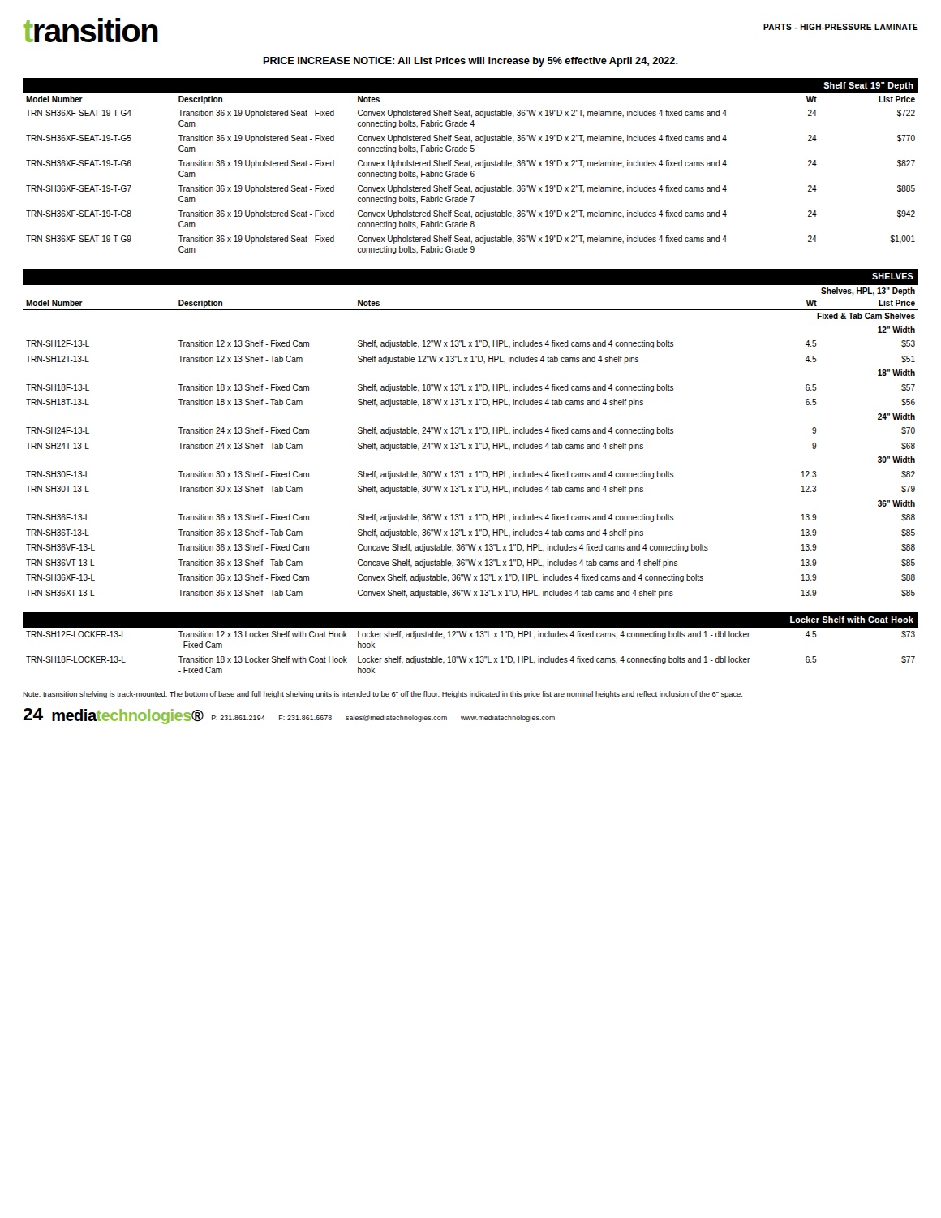transition
PARTS - HIGH-PRESSURE LAMINATE
PRICE INCREASE NOTICE: All List Prices will increase by 5% effective April 24, 2022.
| Shelf Seat 19” Depth |
| Model Number | Description | Notes | Wt | List Price |
| TRN-SH36XF-SEAT-19-T-G4 | Transition 36 x 19 Upholstered Seat - Fixed Cam | Convex Upholstered Shelf Seat, adjustable, 36"W x 19"D x 2"T, melamine, includes 4 fixed cams and 4 connecting bolts, Fabric Grade 4 | 24 | $722 |
| TRN-SH36XF-SEAT-19-T-G5 | Transition 36 x 19 Upholstered Seat - Fixed Cam | Convex Upholstered Shelf Seat, adjustable, 36"W x 19"D x 2"T, melamine, includes 4 fixed cams and 4 connecting bolts, Fabric Grade 5 | 24 | $770 |
| TRN-SH36XF-SEAT-19-T-G6 | Transition 36 x 19 Upholstered Seat - Fixed Cam | Convex Upholstered Shelf Seat, adjustable, 36"W x 19"D x 2"T, melamine, includes 4 fixed cams and 4 connecting bolts, Fabric Grade 6 | 24 | $827 |
| TRN-SH36XF-SEAT-19-T-G7 | Transition 36 x 19 Upholstered Seat - Fixed Cam | Convex Upholstered Shelf Seat, adjustable, 36"W x 19"D x 2"T, melamine, includes 4 fixed cams and 4 connecting bolts, Fabric Grade 7 | 24 | $885 |
| TRN-SH36XF-SEAT-19-T-G8 | Transition 36 x 19 Upholstered Seat - Fixed Cam | Convex Upholstered Shelf Seat, adjustable, 36"W x 19"D x 2"T, melamine, includes 4 fixed cams and 4 connecting bolts, Fabric Grade 8 | 24 | $942 |
| TRN-SH36XF-SEAT-19-T-G9 | Transition 36 x 19 Upholstered Seat - Fixed Cam | Convex Upholstered Shelf Seat, adjustable, 36"W x 19"D x 2"T, melamine, includes 4 fixed cams and 4 connecting bolts, Fabric Grade 9 | 24 | $1,001 |
| SHELVES |
| | Shelves, HPL, 13" Depth |
| Model Number | Description | Notes | Wt | List Price |
| | Fixed & Tab Cam Shelves |
| | 12" Width |
| TRN-SH12F-13-L | Transition 12 x 13 Shelf - Fixed Cam | Shelf, adjustable, 12"W x 13"L x 1"D, HPL, includes 4 fixed cams and 4 connecting bolts | 4.5 | $53 |
| TRN-SH12T-13-L | Transition 12 x 13 Shelf - Tab Cam | Shelf adjustable 12"W x 13"L x 1"D, HPL, includes 4 tab cams and 4 shelf pins | 4.5 | $51 |
| | 18" Width |
| TRN-SH18F-13-L | Transition 18 x 13 Shelf - Fixed Cam | Shelf, adjustable, 18"W x 13"L x 1"D, HPL, includes 4 fixed cams and 4 connecting bolts | 6.5 | $57 |
| TRN-SH18T-13-L | Transition 18 x 13 Shelf - Tab Cam | Shelf, adjustable, 18"W x 13"L x 1"D, HPL, includes 4 tab cams and 4 shelf pins | 6.5 | $56 |
| | 24" Width |
| TRN-SH24F-13-L | Transition 24 x 13 Shelf - Fixed Cam | Shelf, adjustable, 24"W x 13"L x 1"D, HPL, includes 4 fixed cams and 4 connecting bolts | 9 | $70 |
| TRN-SH24T-13-L | Transition 24 x 13 Shelf - Tab Cam | Shelf, adjustable, 24"W x 13"L x 1"D, HPL, includes 4 tab cams and 4 shelf pins | 9 | $68 |
| | 30" Width |
| TRN-SH30F-13-L | Transition 30 x 13 Shelf - Fixed Cam | Shelf, adjustable, 30"W x 13"L x 1"D, HPL, includes 4 fixed cams and 4 connecting bolts | 12.3 | $82 |
| TRN-SH30T-13-L | Transition 30 x 13 Shelf - Tab Cam | Shelf, adjustable, 30"W x 13"L x 1"D, HPL, includes 4 tab cams and 4 shelf pins | 12.3 | $79 |
| | 36" Width |
| TRN-SH36F-13-L | Transition 36 x 13 Shelf - Fixed Cam | Shelf, adjustable, 36"W x 13"L x 1"D, HPL, includes 4 fixed cams and 4 connecting bolts | 13.9 | $88 |
| TRN-SH36T-13-L | Transition 36 x 13 Shelf - Tab Cam | Shelf, adjustable, 36"W x 13"L x 1"D, HPL, includes 4 tab cams and 4 shelf pins | 13.9 | $85 |
| TRN-SH36VF-13-L | Transition 36 x 13 Shelf - Fixed Cam | Concave Shelf, adjustable, 36"W x 13"L x 1"D, HPL, includes 4 fixed cams and 4 connecting bolts | 13.9 | $88 |
| TRN-SH36VT-13-L | Transition 36 x 13 Shelf - Tab Cam | Concave Shelf, adjustable, 36"W x 13"L x 1"D, HPL, includes 4 tab cams and 4 shelf pins | 13.9 | $85 |
| TRN-SH36XF-13-L | Transition 36 x 13 Shelf - Fixed Cam | Convex Shelf, adjustable, 36"W x 13"L x 1"D, HPL, includes 4 fixed cams and 4 connecting bolts | 13.9 | $88 |
| TRN-SH36XT-13-L | Transition 36 x 13 Shelf - Tab Cam | Convex Shelf, adjustable, 36"W x 13"L x 1"D, HPL, includes 4 tab cams and 4 shelf pins | 13.9 | $85 |
| Locker Shelf with Coat Hook |
| TRN-SH12F-LOCKER-13-L | Transition 12 x 13 Locker Shelf with Coat Hook - Fixed Cam | Locker shelf, adjustable, 12"W x 13"L x 1"D, HPL, includes 4 fixed cams, 4 connecting bolts and 1 - dbl locker hook | 4.5 | $73 |
| TRN-SH18F-LOCKER-13-L | Transition 18 x 13 Locker Shelf with Coat Hook - Fixed Cam | Locker shelf, adjustable, 18"W x 13"L x 1"D, HPL, includes 4 fixed cams, 4 connecting bolts and 1 - dbl locker hook | 6.5 | $77 |
Note: trasnsition shelving is track-mounted. The bottom of base and full height shelving units is intended to be 6” off the floor. Heights indicated in this price list are nominal heights and reflect inclusion of the 6” space.
24
mediatechnologies®
P: 231.861.2194 F: 231.861.6678 sales@mediatechnologies.com www.mediatechnologies.com